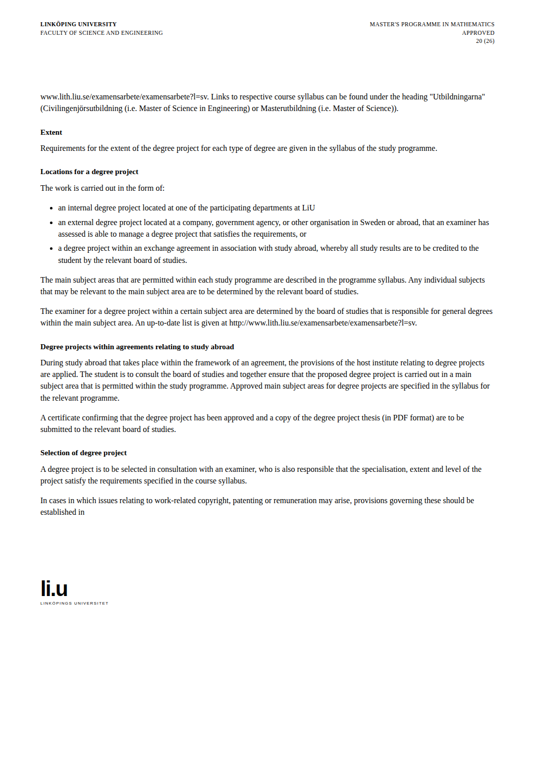LINKÖPING UNIVERSITY
FACULTY OF SCIENCE AND ENGINEERING
MASTER'S PROGRAMME IN MATHEMATICS
APPROVED
20 (26)
www.lith.liu.se/examensarbete/examensarbete?l=sv. Links to respective course syllabus can be found under the heading "Utbildningarna" (Civilingenjörsutbildning (i.e. Master of Science in Engineering) or Masterutbildning (i.e. Master of Science)).
Extent
Requirements for the extent of the degree project for each type of degree are given in the syllabus of the study programme.
Locations for a degree project
The work is carried out in the form of:
an internal degree project located at one of the participating departments at LiU
an external degree project located at a company, government agency, or other organisation in Sweden or abroad, that an examiner has assessed is able to manage a degree project that satisfies the requirements, or
a degree project within an exchange agreement in association with study abroad, whereby all study results are to be credited to the student by the relevant board of studies.
The main subject areas that are permitted within each study programme are described in the programme syllabus. Any individual subjects that may be relevant to the main subject area are to be determined by the relevant board of studies.
The examiner for a degree project within a certain subject area are determined by the board of studies that is responsible for general degrees within the main subject area. An up-to-date list is given at http://www.lith.liu.se/examensarbete/examensarbete?l=sv.
Degree projects within agreements relating to study abroad
During study abroad that takes place within the framework of an agreement, the provisions of the host institute relating to degree projects are applied. The student is to consult the board of studies and together ensure that the proposed degree project is carried out in a main subject area that is permitted within the study programme. Approved main subject areas for degree projects are specified in the syllabus for the relevant programme.
A certificate confirming that the degree project has been approved and a copy of the degree project thesis (in PDF format) are to be submitted to the relevant board of studies.
Selection of degree project
A degree project is to be selected in consultation with an examiner, who is also responsible that the specialisation, extent and level of the project satisfy the requirements specified in the course syllabus.
In cases in which issues relating to work-related copyright, patenting or remuneration may arise, provisions governing these should be established in
li.u
LINKÖPINGS UNIVERSITET